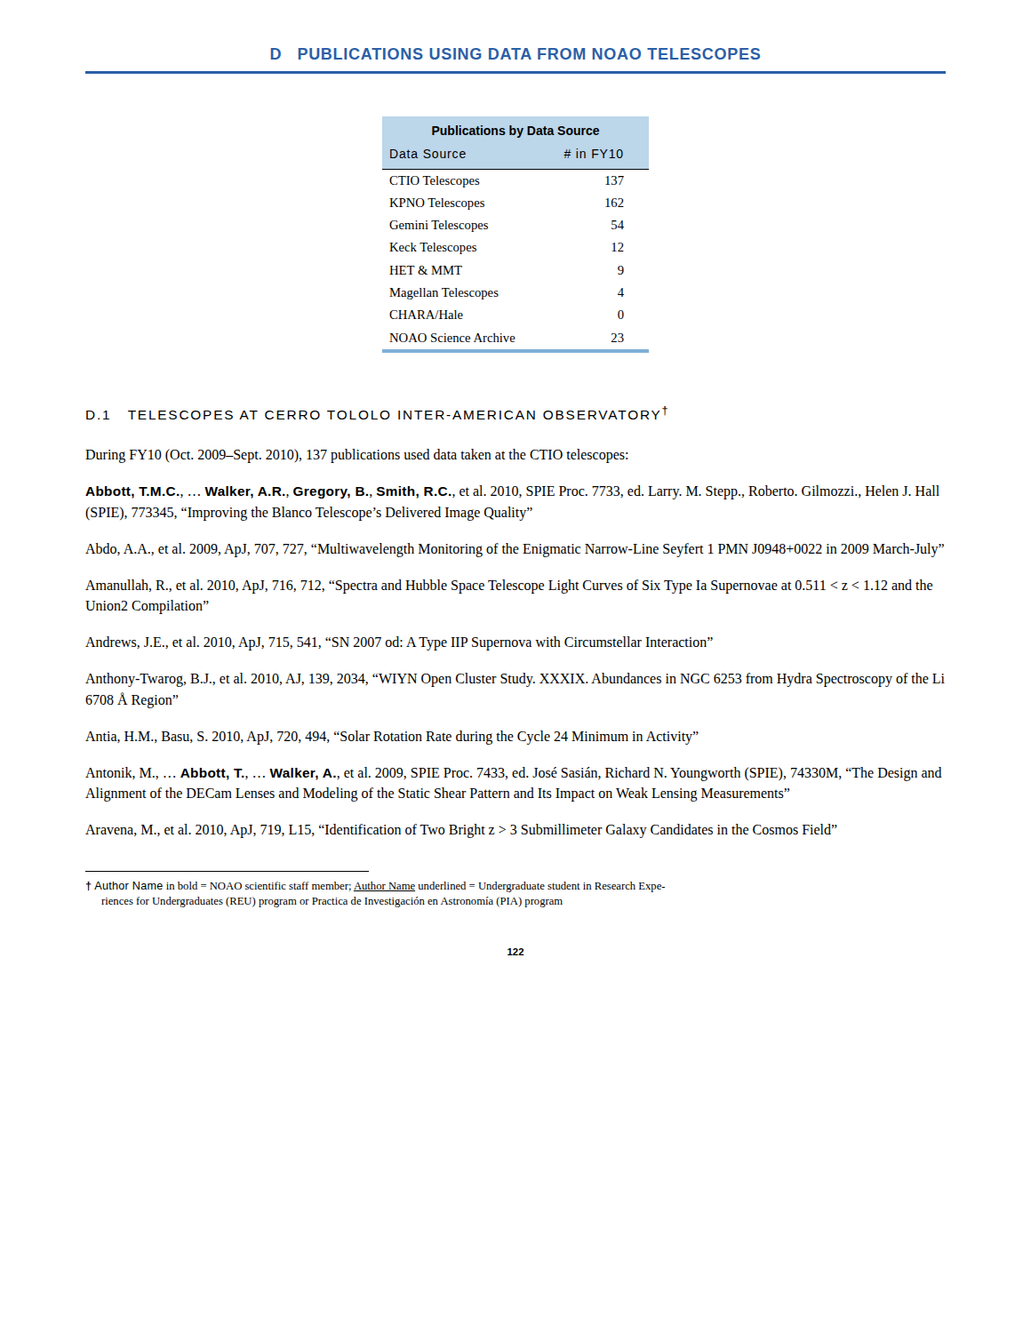D PUBLICATIONS USING DATA FROM NOAO TELESCOPES
Publications by Data Source
| Data Source | # in FY10 |
| --- | --- |
| CTIO Telescopes | 137 |
| KPNO Telescopes | 162 |
| Gemini Telescopes | 54 |
| Keck Telescopes | 12 |
| HET & MMT | 9 |
| Magellan Telescopes | 4 |
| CHARA/Hale | 0 |
| NOAO Science Archive | 23 |
D.1 TELESCOPES AT CERRO TOLOLO INTER-AMERICAN OBSERVATORY†
During FY10 (Oct. 2009–Sept. 2010), 137 publications used data taken at the CTIO telescopes:
Abbott, T.M.C., … Walker, A.R., Gregory, B., Smith, R.C., et al. 2010, SPIE Proc. 7733, ed. Larry. M. Stepp., Roberto. Gilmozzi., Helen J. Hall (SPIE), 773345, “Improving the Blanco Telescope’s Delivered Image Quality”
Abdo, A.A., et al. 2009, ApJ, 707, 727, “Multiwavelength Monitoring of the Enigmatic Narrow-Line Seyfert 1 PMN J0948+0022 in 2009 March-July”
Amanullah, R., et al. 2010, ApJ, 716, 712, “Spectra and Hubble Space Telescope Light Curves of Six Type Ia Supernovae at 0.511 < z < 1.12 and the Union2 Compilation”
Andrews, J.E., et al. 2010, ApJ, 715, 541, “SN 2007 od: A Type IIP Supernova with Circumstellar Interaction”
Anthony-Twarog, B.J., et al. 2010, AJ, 139, 2034, “WIYN Open Cluster Study. XXXIX. Abundances in NGC 6253 from Hydra Spectroscopy of the Li 6708 Å Region”
Antia, H.M., Basu, S. 2010, ApJ, 720, 494, “Solar Rotation Rate during the Cycle 24 Minimum in Activity”
Antonik, M., … Abbott, T., … Walker, A., et al. 2009, SPIE Proc. 7433, ed. José Sasián, Richard N. Youngworth (SPIE), 74330M, “The Design and Alignment of the DECam Lenses and Modeling of the Static Shear Pattern and Its Impact on Weak Lensing Measurements”
Aravena, M., et al. 2010, ApJ, 719, L15, “Identification of Two Bright z > 3 Submillimeter Galaxy Candidates in the Cosmos Field”
† Author Name in bold = NOAO scientific staff member; Author Name underlined = Undergraduate student in Research Expe-riences for Undergraduates (REU) program or Practica de Investigación en Astronomía (PIA) program
122